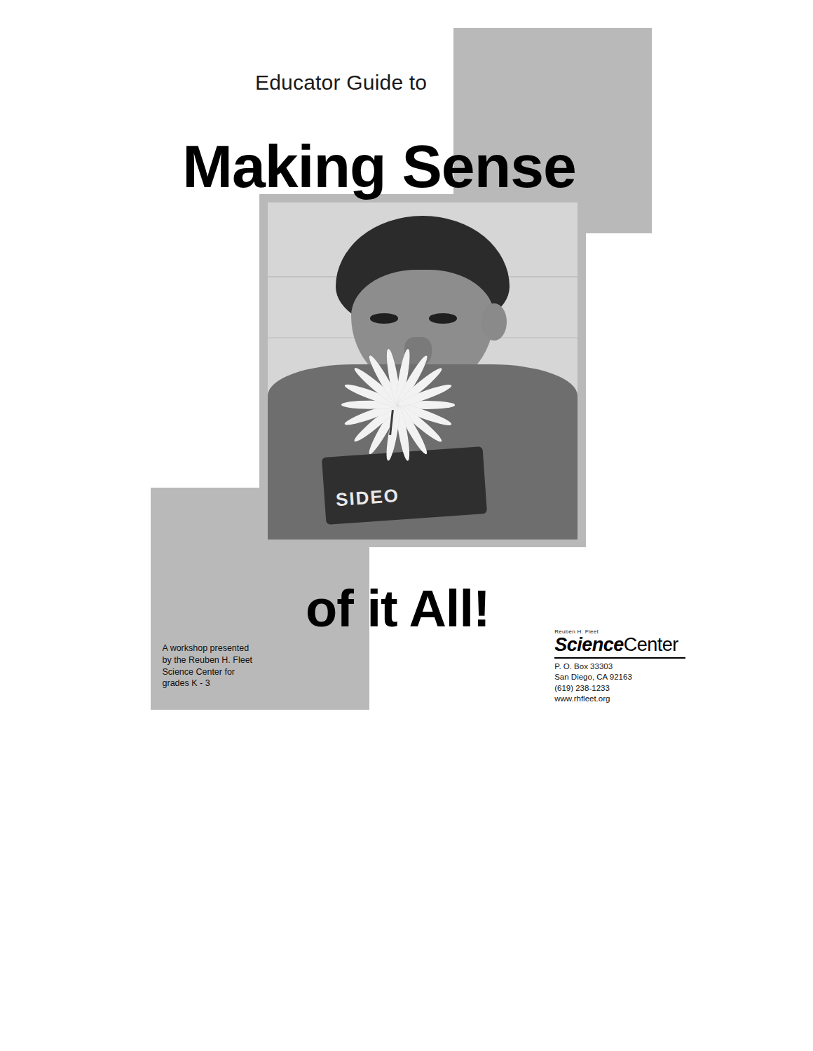Educator Guide to
Making Sense
SIDEO
of it All!
A workshop presented
by the Reuben H. Fleet
Science Center for
grades K - 3
Reuben H. Fleet Science Center
P. O. Box 33303
San Diego, CA 92163
(619) 238-1233
www.rhfleet.org